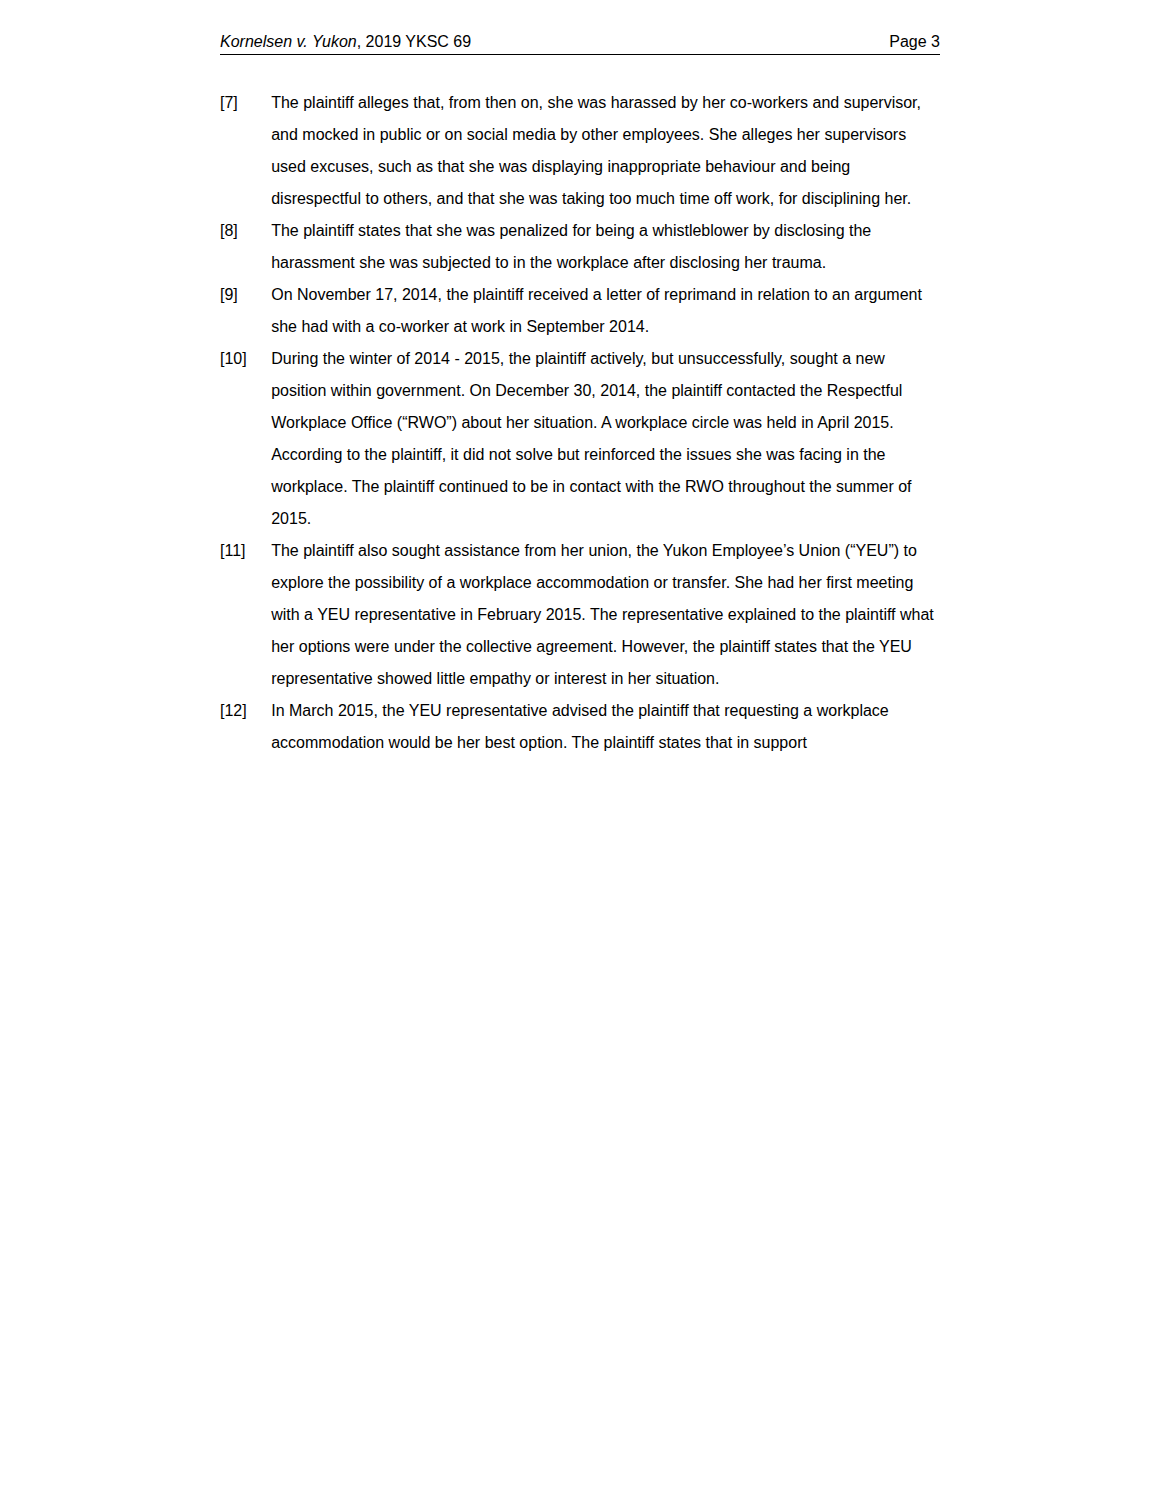Kornelsen v. Yukon, 2019 YKSC 69
Page 3
[7] The plaintiff alleges that, from then on, she was harassed by her co-workers and supervisor, and mocked in public or on social media by other employees. She alleges her supervisors used excuses, such as that she was displaying inappropriate behaviour and being disrespectful to others, and that she was taking too much time off work, for disciplining her.
[8] The plaintiff states that she was penalized for being a whistleblower by disclosing the harassment she was subjected to in the workplace after disclosing her trauma.
[9] On November 17, 2014, the plaintiff received a letter of reprimand in relation to an argument she had with a co-worker at work in September 2014.
[10] During the winter of 2014 - 2015, the plaintiff actively, but unsuccessfully, sought a new position within government. On December 30, 2014, the plaintiff contacted the Respectful Workplace Office (“RWO”) about her situation. A workplace circle was held in April 2015. According to the plaintiff, it did not solve but reinforced the issues she was facing in the workplace. The plaintiff continued to be in contact with the RWO throughout the summer of 2015.
[11] The plaintiff also sought assistance from her union, the Yukon Employee’s Union (“YEU”) to explore the possibility of a workplace accommodation or transfer. She had her first meeting with a YEU representative in February 2015. The representative explained to the plaintiff what her options were under the collective agreement. However, the plaintiff states that the YEU representative showed little empathy or interest in her situation.
[12] In March 2015, the YEU representative advised the plaintiff that requesting a workplace accommodation would be her best option. The plaintiff states that in support